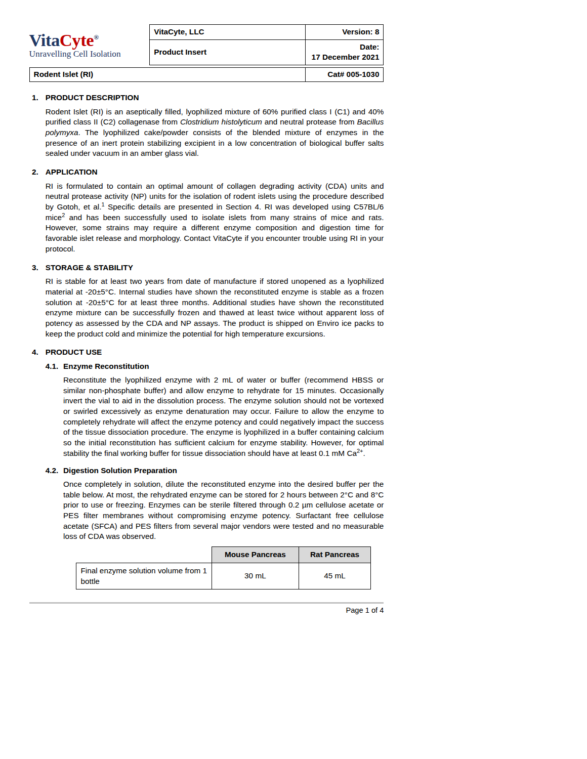| Vita Cyte ® Unravelling Cell Isolation | VitaCyte, LLC | Version: 8 |
| Product Insert | Date: 17 December 2021 |
| Rodent Islet (RI) | Cat# 005-1030 |
Product Description
Rodent Islet (RI) is an aseptically filled, lyophilized mixture of 60% purified class I (C1) and 40% purified class II (C2) collagenase from Clostridium histolyticum and neutral protease from Bacillus polymyxa. The lyophilized cake/powder consists of the blended mixture of enzymes in the presence of an inert protein stabilizing excipient in a low concentration of biological buffer salts sealed under vacuum in an amber glass vial.
Application
RI is formulated to contain an optimal amount of collagen degrading activity (CDA) units and neutral protease activity (NP) units for the isolation of rodent islets using the procedure described by Gotoh, et al.1 Specific details are presented in Section 4. RI was developed using C57BL/6 mice2 and has been successfully used to isolate islets from many strains of mice and rats. However, some strains may require a different enzyme composition and digestion time for favorable islet release and morphology. Contact VitaCyte if you encounter trouble using RI in your protocol.
Storage & Stability
RI is stable for at least two years from date of manufacture if stored unopened as a lyophilized material at -20±5°C. Internal studies have shown the reconstituted enzyme is stable as a frozen solution at -20±5°C for at least three months. Additional studies have shown the reconstituted enzyme mixture can be successfully frozen and thawed at least twice without apparent loss of potency as assessed by the CDA and NP assays. The product is shipped on Enviro ice packs to keep the product cold and minimize the potential for high temperature excursions.
Product Use
Enzyme Reconstitution
Reconstitute the lyophilized enzyme with 2 mL of water or buffer (recommend HBSS or similar non-phosphate buffer) and allow enzyme to rehydrate for 15 minutes. Occasionally invert the vial to aid in the dissolution process. The enzyme solution should not be vortexed or swirled excessively as enzyme denaturation may occur. Failure to allow the enzyme to completely rehydrate will affect the enzyme potency and could negatively impact the success of the tissue dissociation procedure. The enzyme is lyophilized in a buffer containing calcium so the initial reconstitution has sufficient calcium for enzyme stability. However, for optimal stability the final working buffer for tissue dissociation should have at least 0.1 mM Ca2+.
Digestion Solution Preparation
Once completely in solution, dilute the reconstituted enzyme into the desired buffer per the table below. At most, the rehydrated enzyme can be stored for 2 hours between 2°C and 8°C prior to use or freezing. Enzymes can be sterile filtered through 0.2 µm cellulose acetate or PES filter membranes without compromising enzyme potency. Surfactant free cellulose acetate (SFCA) and PES filters from several major vendors were tested and no measurable loss of CDA was observed.
| | Mouse Pancreas | Rat Pancreas |
| --- | --- | --- |
| Final enzyme solution volume from 1 bottle | 30 mL | 45 mL |
Page 1 of 4